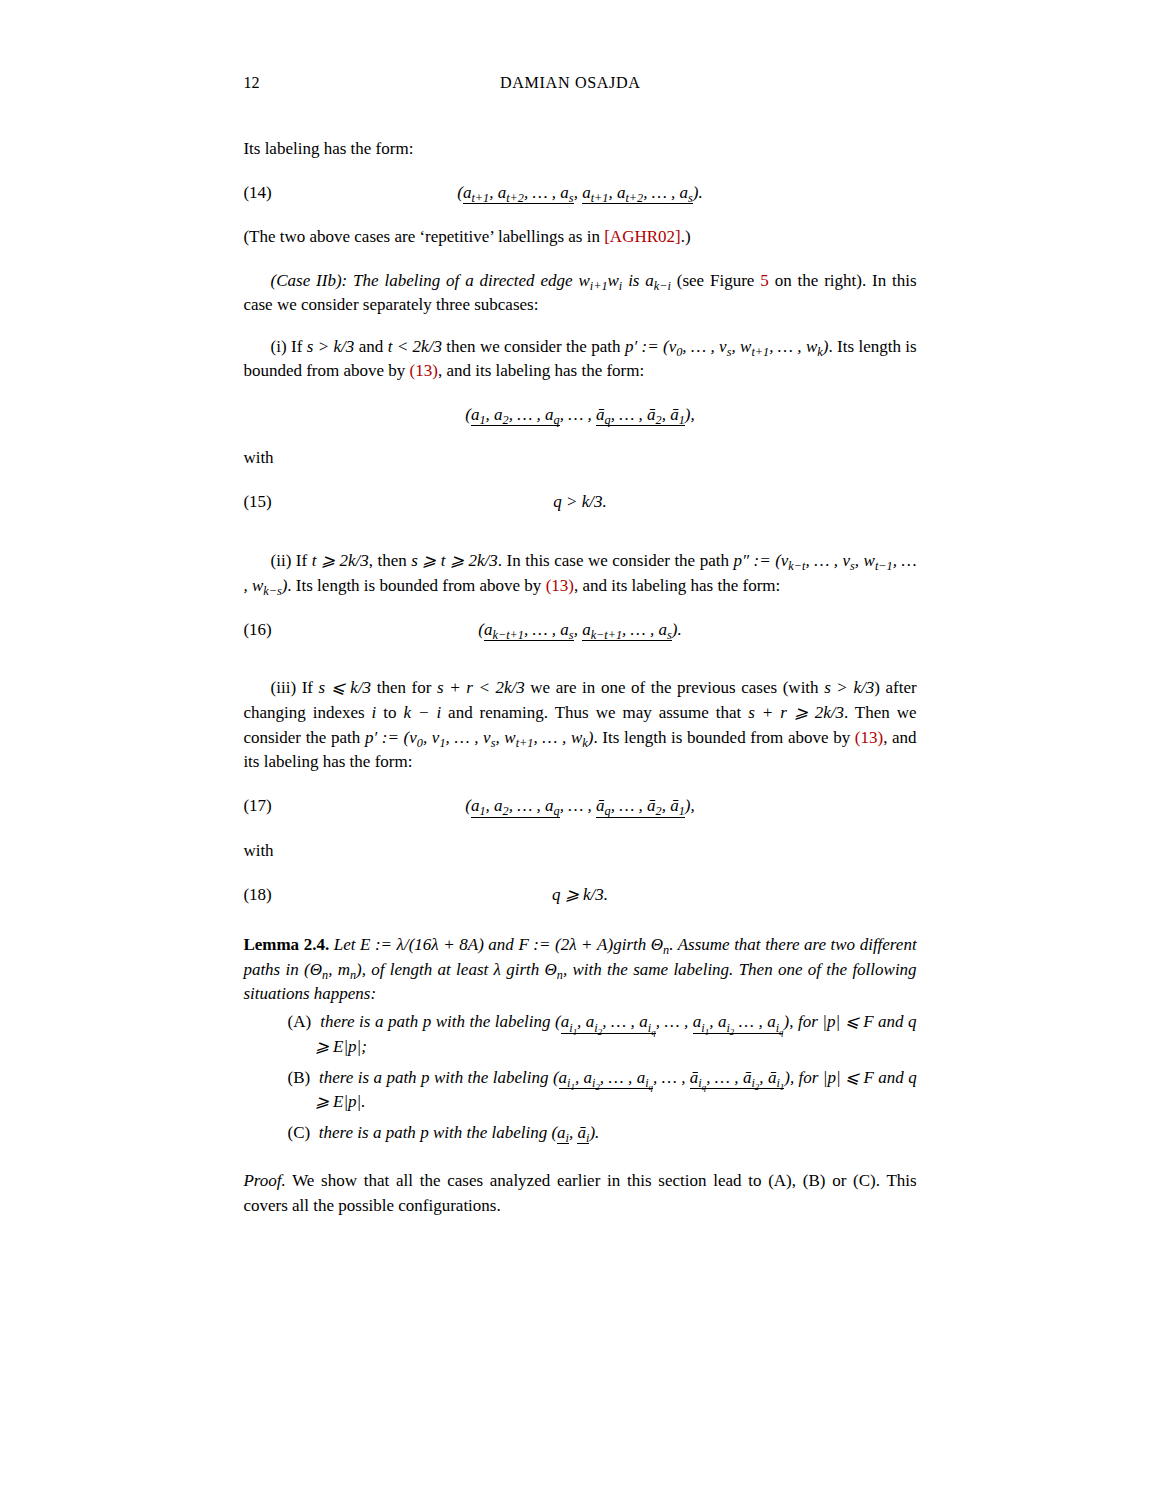12 DAMIAN OSAJDA
Its labeling has the form:
(14) (at+1, at+2, … , as, at+1, at+2, … , as).
(The two above cases are ‘repetitive’ labellings as in [AGHR02].)
(Case IIb): The labeling of a directed edge wi+1wi is ak−i (see Figure 5 on the right). In this case we consider separately three subcases:
(i) If s > k/3 and t < 2k/3 then we consider the path p′ := (v0, … , vs, wt+1, … , wk). Its length is bounded from above by (13), and its labeling has the form:
(a1, a2, … , aq, … , āq, … , ā2, ā1),
with
(15) q > k/3.
(ii) If t ⩾ 2k/3, then s ⩾ t ⩾ 2k/3. In this case we consider the path p″ := (vk−t, … , vs, wt−1, … , wk−s). Its length is bounded from above by (13), and its labeling has the form:
(16) (ak−t+1, … , as, ak−t+1, … , as).
(iii) If s ⩽ k/3 then for s + r < 2k/3 we are in one of the previous cases (with s > k/3) after changing indexes i to k − i and renaming. Thus we may assume that s + r ⩾ 2k/3. Then we consider the path p′ := (v0, v1, … , vs, wt+1, … , wk). Its length is bounded from above by (13), and its labeling has the form:
(17) (a1, a2, … , aq, … , āq, … , ā2, ā1),
with
(18) q ⩾ k/3.
Lemma 2.4. Let E := λ/(16λ + 8A) and F := (2λ + A) girth Θn. Assume that there are two different paths in (Θn, mn), of length at least λ girth Θn, with the same labeling. Then one of the following situations happens:
(A) there is a path p with the labeling (ai1, ai2, … , aiq, … , ai1, ai2 … , aiq), for |p| ⩽ F and q ⩾ E|p|;
(B) there is a path p with the labeling (ai1, ai2, … , aiq, … , āiq, … , āi2, āi1), for |p| ⩽ F and q ⩾ E|p|.
(C) there is a path p with the labeling (ai, āi).
Proof. We show that all the cases analyzed earlier in this section lead to (A), (B) or (C). This covers all the possible configurations.